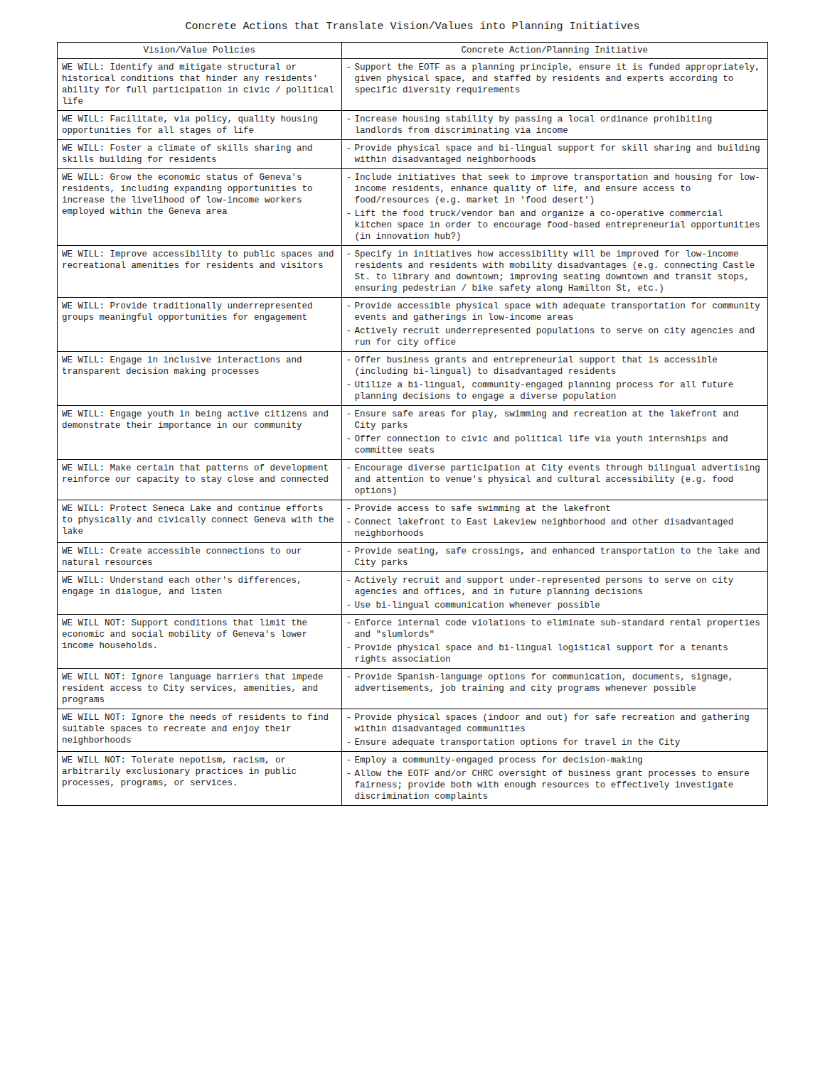Concrete Actions that Translate Vision/Values into Planning Initiatives
| Vision/Value Policies | Concrete Action/Planning Initiative |
| --- | --- |
| WE WILL: Identify and mitigate structural or historical conditions that hinder any residents' ability for full participation in civic / political life | Support the EOTF as a planning principle, ensure it is funded appropriately, given physical space, and staffed by residents and experts according to specific diversity requirements |
| WE WILL: Facilitate, via policy, quality housing opportunities for all stages of life | Increase housing stability by passing a local ordinance prohibiting landlords from discriminating via income |
| WE WILL: Foster a climate of skills sharing and skills building for residents | Provide physical space and bi-lingual support for skill sharing and building within disadvantaged neighborhoods |
| WE WILL: Grow the economic status of Geneva's residents, including expanding opportunities to increase the livelihood of low-income workers employed within the Geneva area | Include initiatives that seek to improve transportation and housing for low-income residents, enhance quality of life, and ensure access to food/resources (e.g. market in 'food desert') Lift the food truck/vendor ban and organize a co-operative commercial kitchen space in order to encourage food-based entrepreneurial opportunities (in innovation hub?) |
| WE WILL: Improve accessibility to public spaces and recreational amenities for residents and visitors | Specify in initiatives how accessibility will be improved for low-income residents and residents with mobility disadvantages (e.g. connecting Castle St. to library and downtown; improving seating downtown and transit stops, ensuring pedestrian / bike safety along Hamilton St, etc.) |
| WE WILL: Provide traditionally underrepresented groups meaningful opportunities for engagement | Provide accessible physical space with adequate transportation for community events and gatherings in low-income areas Actively recruit underrepresented populations to serve on city agencies and run for city office |
| WE WILL: Engage in inclusive interactions and transparent decision making processes | Offer business grants and entrepreneurial support that is accessible (including bi-lingual) to disadvantaged residents Utilize a bi-lingual, community-engaged planning process for all future planning decisions to engage a diverse population |
| WE WILL: Engage youth in being active citizens and demonstrate their importance in our community | Ensure safe areas for play, swimming and recreation at the lakefront and City parks Offer connection to civic and political life via youth internships and committee seats |
| WE WILL: Make certain that patterns of development reinforce our capacity to stay close and connected | Encourage diverse participation at City events through bilingual advertising and attention to venue's physical and cultural accessibility (e.g. food options) |
| WE WILL: Protect Seneca Lake and continue efforts to physically and civically connect Geneva with the lake | Provide access to safe swimming at the lakefront Connect lakefront to East Lakeview neighborhood and other disadvantaged neighborhoods |
| WE WILL: Create accessible connections to our natural resources | Provide seating, safe crossings, and enhanced transportation to the lake and City parks |
| WE WILL: Understand each other's differences, engage in dialogue, and listen | Actively recruit and support under-represented persons to serve on city agencies and offices, and in future planning decisions Use bi-lingual communication whenever possible |
| WE WILL NOT: Support conditions that limit the economic and social mobility of Geneva's lower income households. | Enforce internal code violations to eliminate sub-standard rental properties and "slumlords" Provide physical space and bi-lingual logistical support for a tenants rights association |
| WE WILL NOT: Ignore language barriers that impede resident access to City services, amenities, and programs | Provide Spanish-language options for communication, documents, signage, advertisements, job training and city programs whenever possible |
| WE WILL NOT: Ignore the needs of residents to find suitable spaces to recreate and enjoy their neighborhoods | Provide physical spaces (indoor and out) for safe recreation and gathering within disadvantaged communities Ensure adequate transportation options for travel in the City |
| WE WILL NOT: Tolerate nepotism, racism, or arbitrarily exclusionary practices in public processes, programs, or services. | Employ a community-engaged process for decision-making Allow the EOTF and/or CHRC oversight of business grant processes to ensure fairness; provide both with enough resources to effectively investigate discrimination complaints |